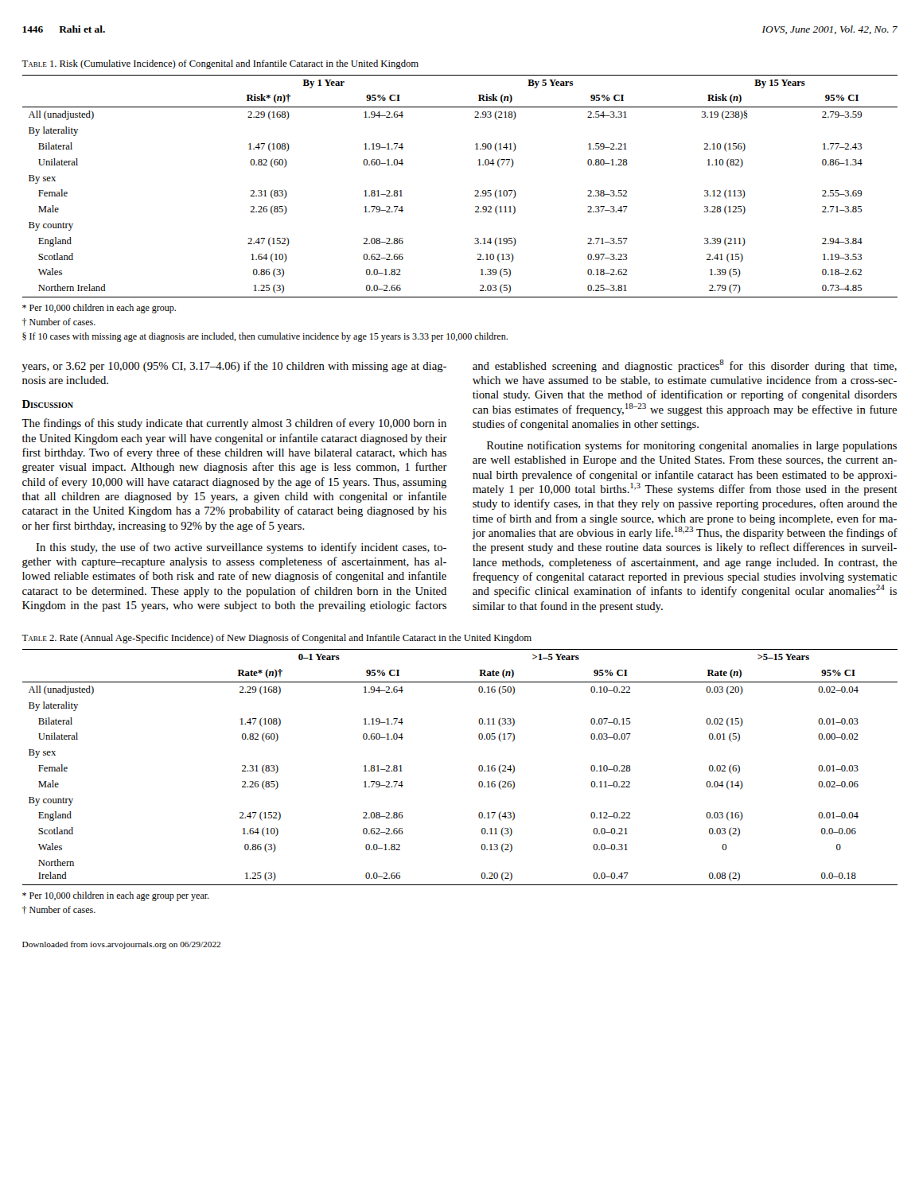1446 Rahi et al.
IOVS, June 2001, Vol. 42, No. 7
Table 1. Risk (Cumulative Incidence) of Congenital and Infantile Cataract in the United Kingdom
| | By 1 Year | By 5 Years | By 15 Years |
| --- | --- | --- | --- |
| | Risk* ( n )† | 95% CI | Risk ( n ) | 95% CI | Risk ( n ) | 95% CI |
| All (unadjusted) | 2.29 (168) | 1.94–2.64 | 2.93 (218) | 2.54–3.31 | 3.19 (238)§ | 2.79–3.59 |
| By laterality | | | | | | |
| Bilateral | 1.47 (108) | 1.19–1.74 | 1.90 (141) | 1.59–2.21 | 2.10 (156) | 1.77–2.43 |
| Unilateral | 0.82 (60) | 0.60–1.04 | 1.04 (77) | 0.80–1.28 | 1.10 (82) | 0.86–1.34 |
| By sex | | | | | | |
| Female | 2.31 (83) | 1.81–2.81 | 2.95 (107) | 2.38–3.52 | 3.12 (113) | 2.55–3.69 |
| Male | 2.26 (85) | 1.79–2.74 | 2.92 (111) | 2.37–3.47 | 3.28 (125) | 2.71–3.85 |
| By country | | | | | | |
| England | 2.47 (152) | 2.08–2.86 | 3.14 (195) | 2.71–3.57 | 3.39 (211) | 2.94–3.84 |
| Scotland | 1.64 (10) | 0.62–2.66 | 2.10 (13) | 0.97–3.23 | 2.41 (15) | 1.19–3.53 |
| Wales | 0.86 (3) | 0.0–1.82 | 1.39 (5) | 0.18–2.62 | 1.39 (5) | 0.18–2.62 |
| Northern Ireland | 1.25 (3) | 0.0–2.66 | 2.03 (5) | 0.25–3.81 | 2.79 (7) | 0.73–4.85 |
* Per 10,000 children in each age group.
† Number of cases.
§ If 10 cases with missing age at diagnosis are included, then cumulative incidence by age 15 years is 3.33 per 10,000 children.
years, or 3.62 per 10,000 (95% CI, 3.17–4.06) if the 10 children with missing age at diagnosis are included.
Discussion
The findings of this study indicate that currently almost 3 children of every 10,000 born in the United Kingdom each year will have congenital or infantile cataract diagnosed by their first birthday. Two of every three of these children will have bilateral cataract, which has greater visual impact. Although new diagnosis after this age is less common, 1 further child of every 10,000 will have cataract diagnosed by the age of 15 years. Thus, assuming that all children are diagnosed by 15 years, a given child with congenital or infantile cataract in the United Kingdom has a 72% probability of cataract being diagnosed by his or her first birthday, increasing to 92% by the age of 5 years.
In this study, the use of two active surveillance systems to identify incident cases, together with capture–recapture analysis to assess completeness of ascertainment, has allowed reliable estimates of both risk and rate of new diagnosis of congenital and infantile cataract to be determined. These apply to the population of children born in the United Kingdom in the past 15 years, who were subject to both the prevailing etiologic factors and established screening and diagnostic practices8 for this disorder during that time, which we have assumed to be stable, to estimate cumulative incidence from a cross-sectional study. Given that the method of identification or reporting of congenital disorders can bias estimates of frequency,18–23 we suggest this approach may be effective in future studies of congenital anomalies in other settings.
Routine notification systems for monitoring congenital anomalies in large populations are well established in Europe and the United States. From these sources, the current annual birth prevalence of congenital or infantile cataract has been estimated to be approximately 1 per 10,000 total births.1,3 These systems differ from those used in the present study to identify cases, in that they rely on passive reporting procedures, often around the time of birth and from a single source, which are prone to being incomplete, even for major anomalies that are obvious in early life.18,23 Thus, the disparity between the findings of the present study and these routine data sources is likely to reflect differences in surveillance methods, completeness of ascertainment, and age range included. In contrast, the frequency of congenital cataract reported in previous special studies involving systematic and specific clinical examination of infants to identify congenital ocular anomalies24 is similar to that found in the present study.
Table 2. Rate (Annual Age-Specific Incidence) of New Diagnosis of Congenital and Infantile Cataract in the United Kingdom
| | 0–1 Years | >1–5 Years | >5–15 Years |
| --- | --- | --- | --- |
| | Rate* ( n )† | 95% CI | Rate ( n ) | 95% CI | Rate ( n ) | 95% CI |
| All (unadjusted) | 2.29 (168) | 1.94–2.64 | 0.16 (50) | 0.10–0.22 | 0.03 (20) | 0.02–0.04 |
| By laterality | | | | | | |
| Bilateral | 1.47 (108) | 1.19–1.74 | 0.11 (33) | 0.07–0.15 | 0.02 (15) | 0.01–0.03 |
| Unilateral | 0.82 (60) | 0.60–1.04 | 0.05 (17) | 0.03–0.07 | 0.01 (5) | 0.00–0.02 |
| By sex | | | | | | |
| Female | 2.31 (83) | 1.81–2.81 | 0.16 (24) | 0.10–0.28 | 0.02 (6) | 0.01–0.03 |
| Male | 2.26 (85) | 1.79–2.74 | 0.16 (26) | 0.11–0.22 | 0.04 (14) | 0.02–0.06 |
| By country | | | | | | |
| England | 2.47 (152) | 2.08–2.86 | 0.17 (43) | 0.12–0.22 | 0.03 (16) | 0.01–0.04 |
| Scotland | 1.64 (10) | 0.62–2.66 | 0.11 (3) | 0.0–0.21 | 0.03 (2) | 0.0–0.06 |
| Wales | 0.86 (3) | 0.0–1.82 | 0.13 (2) | 0.0–0.31 | 0 | 0 |
| Northern Ireland | 1.25 (3) | 0.0–2.66 | 0.20 (2) | 0.0–0.47 | 0.08 (2) | 0.0–0.18 |
* Per 10,000 children in each age group per year.
† Number of cases.
Downloaded from iovs.arvojournals.org on 06/29/2022